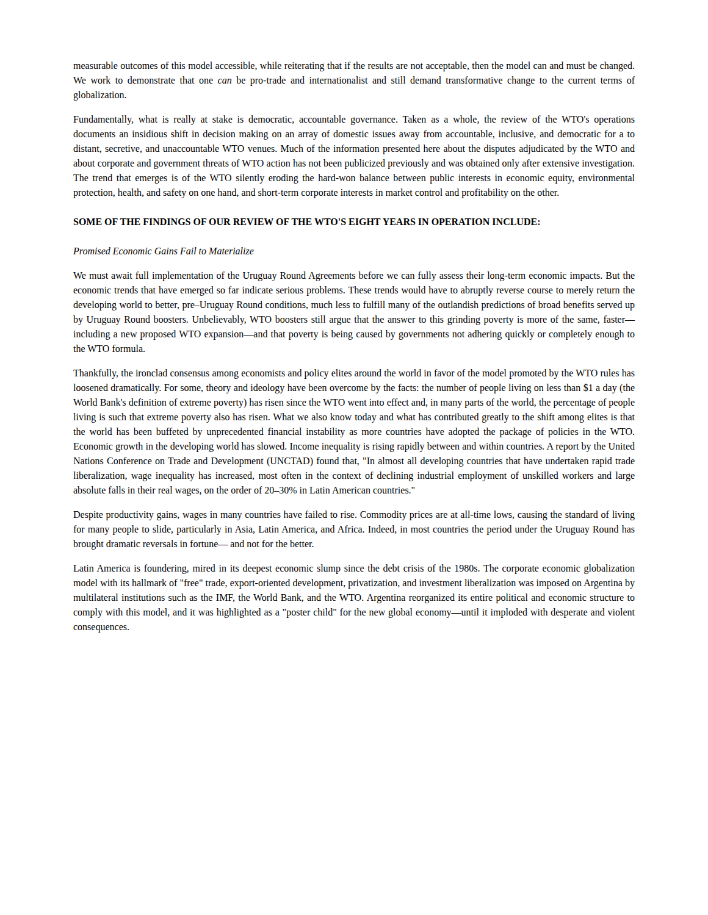measurable outcomes of this model accessible, while reiterating that if the results are not acceptable, then the model can and must be changed. We work to demonstrate that one can be pro-trade and internationalist and still demand transformative change to the current terms of globalization.
Fundamentally, what is really at stake is democratic, accountable governance. Taken as a whole, the review of the WTO's operations documents an insidious shift in decision making on an array of domestic issues away from accountable, inclusive, and democratic for a to distant, secretive, and unaccountable WTO venues. Much of the information presented here about the disputes adjudicated by the WTO and about corporate and government threats of WTO action has not been publicized previously and was obtained only after extensive investigation. The trend that emerges is of the WTO silently eroding the hard-won balance between public interests in economic equity, environmental protection, health, and safety on one hand, and short-term corporate interests in market control and profitability on the other.
Some of the findings of our review of the WTO's eight years in operation include:
Promised Economic Gains Fail to Materialize
We must await full implementation of the Uruguay Round Agreements before we can fully assess their long-term economic impacts. But the economic trends that have emerged so far indicate serious problems. These trends would have to abruptly reverse course to merely return the developing world to better, pre–Uruguay Round conditions, much less to fulfill many of the outlandish predictions of broad benefits served up by Uruguay Round boosters. Unbelievably, WTO boosters still argue that the answer to this grinding poverty is more of the same, faster—including a new proposed WTO expansion—and that poverty is being caused by governments not adhering quickly or completely enough to the WTO formula.
Thankfully, the ironclad consensus among economists and policy elites around the world in favor of the model promoted by the WTO rules has loosened dramatically. For some, theory and ideology have been overcome by the facts: the number of people living on less than $1 a day (the World Bank's definition of extreme poverty) has risen since the WTO went into effect and, in many parts of the world, the percentage of people living is such that extreme poverty also has risen. What we also know today and what has contributed greatly to the shift among elites is that the world has been buffeted by unprecedented financial instability as more countries have adopted the package of policies in the WTO. Economic growth in the developing world has slowed. Income inequality is rising rapidly between and within countries. A report by the United Nations Conference on Trade and Development (UNCTAD) found that, "In almost all developing countries that have undertaken rapid trade liberalization, wage inequality has increased, most often in the context of declining industrial employment of unskilled workers and large absolute falls in their real wages, on the order of 20–30% in Latin American countries."
Despite productivity gains, wages in many countries have failed to rise. Commodity prices are at all-time lows, causing the standard of living for many people to slide, particularly in Asia, Latin America, and Africa. Indeed, in most countries the period under the Uruguay Round has brought dramatic reversals in fortune— and not for the better.
Latin America is foundering, mired in its deepest economic slump since the debt crisis of the 1980s. The corporate economic globalization model with its hallmark of "free" trade, export-oriented development, privatization, and investment liberalization was imposed on Argentina by multilateral institutions such as the IMF, the World Bank, and the WTO. Argentina reorganized its entire political and economic structure to comply with this model, and it was highlighted as a "poster child" for the new global economy—until it imploded with desperate and violent consequences.